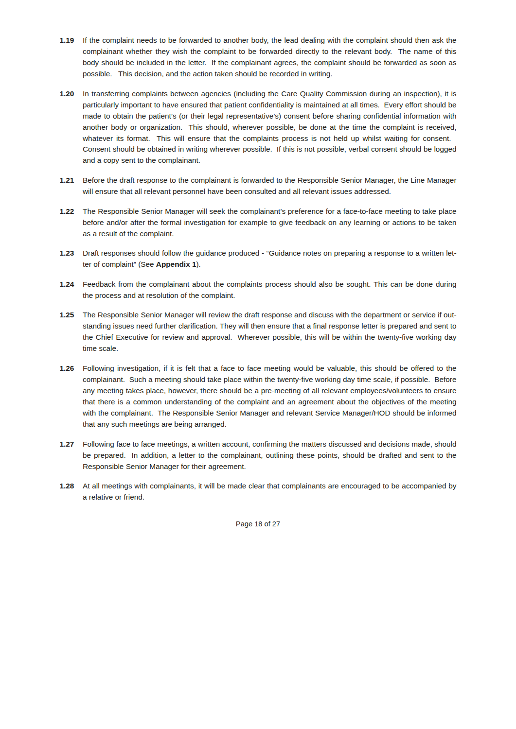1.19 If the complaint needs to be forwarded to another body, the lead dealing with the complaint should then ask the complainant whether they wish the complaint to be forwarded directly to the relevant body. The name of this body should be included in the letter. If the complainant agrees, the complaint should be forwarded as soon as possible. This decision, and the action taken should be recorded in writing.
1.20 In transferring complaints between agencies (including the Care Quality Commission during an inspection), it is particularly important to have ensured that patient confidentiality is maintained at all times. Every effort should be made to obtain the patient’s (or their legal representative’s) consent before sharing confidential information with another body or organization. This should, wherever possible, be done at the time the complaint is received, whatever its format. This will ensure that the complaints process is not held up whilst waiting for consent. Consent should be obtained in writing wherever possible. If this is not possible, verbal consent should be logged and a copy sent to the complainant.
1.21 Before the draft response to the complainant is forwarded to the Responsible Senior Manager, the Line Manager will ensure that all relevant personnel have been consulted and all relevant issues addressed.
1.22 The Responsible Senior Manager will seek the complainant’s preference for a face-to-face meeting to take place before and/or after the formal investigation for example to give feedback on any learning or actions to be taken as a result of the complaint.
1.23 Draft responses should follow the guidance produced - “Guidance notes on preparing a response to a written letter of complaint” (See Appendix 1).
1.24 Feedback from the complainant about the complaints process should also be sought. This can be done during the process and at resolution of the complaint.
1.25 The Responsible Senior Manager will review the draft response and discuss with the department or service if outstanding issues need further clarification. They will then ensure that a final response letter is prepared and sent to the Chief Executive for review and approval. Wherever possible, this will be within the twenty-five working day time scale.
1.26 Following investigation, if it is felt that a face to face meeting would be valuable, this should be offered to the complainant. Such a meeting should take place within the twenty-five working day time scale, if possible. Before any meeting takes place, however, there should be a pre-meeting of all relevant employees/volunteers to ensure that there is a common understanding of the complaint and an agreement about the objectives of the meeting with the complainant. The Responsible Senior Manager and relevant Service Manager/HOD should be informed that any such meetings are being arranged.
1.27 Following face to face meetings, a written account, confirming the matters discussed and decisions made, should be prepared. In addition, a letter to the complainant, outlining these points, should be drafted and sent to the Responsible Senior Manager for their agreement.
1.28 At all meetings with complainants, it will be made clear that complainants are encouraged to be accompanied by a relative or friend.
Page 18 of 27